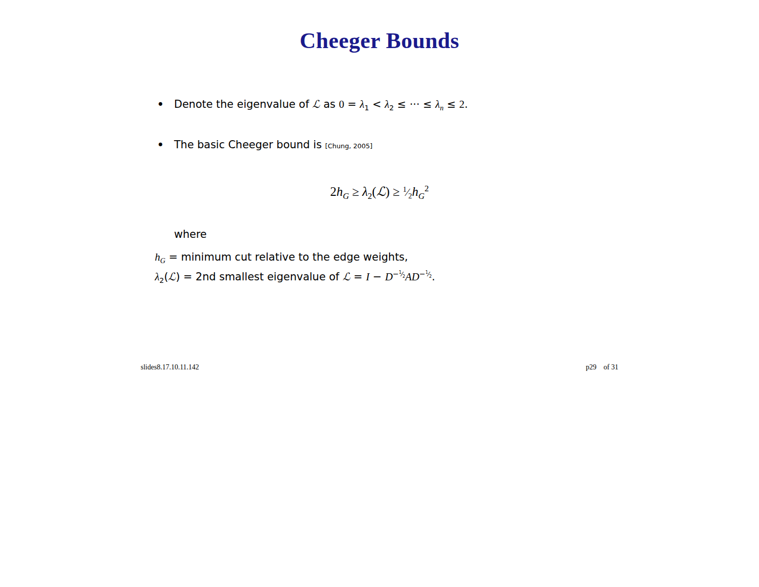Cheeger Bounds
Denote the eigenvalue of ℒ as 0 = λ1 < λ2 ≤ ··· ≤ λn ≤ 2.
The basic Cheeger bound is [Chung, 2005]
2hG ≥ λ2(ℒ) ≥ 1⁄2 hG2
where
hG = minimum cut relative to the edge weights,
λ2(ℒ) = 2nd smallest eigenvalue of ℒ = I − D−1⁄2AD−1⁄2.
slides8.17.10.11.142
p29 of 31